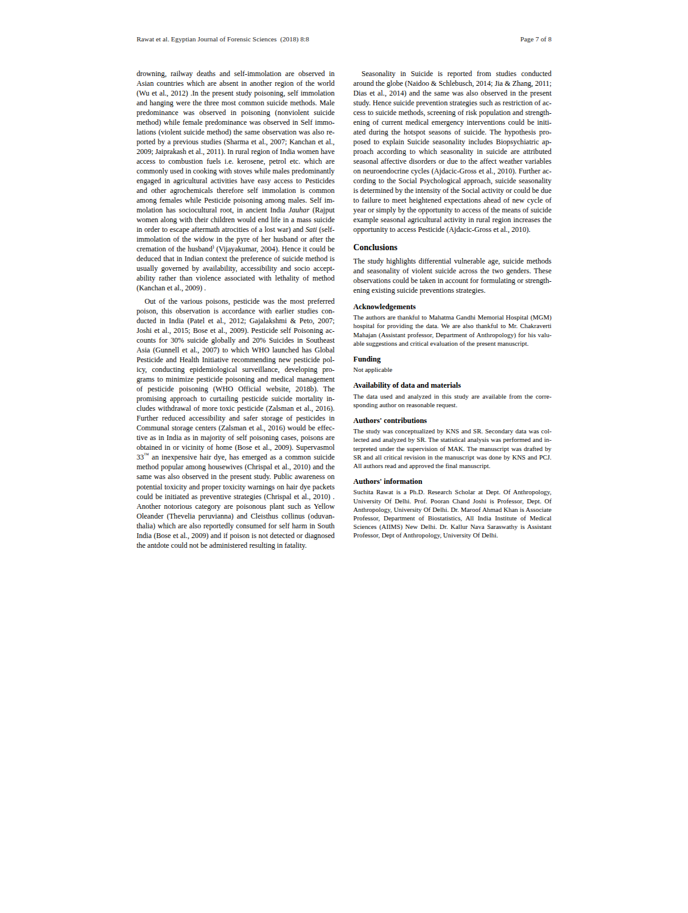Rawat et al. Egyptian Journal of Forensic Sciences (2018) 8:8 Page 7 of 8
drowning, railway deaths and self-immolation are observed in Asian countries which are absent in another region of the world (Wu et al., 2012) .In the present study poisoning, self immolation and hanging were the three most common suicide methods. Male predominance was observed in poisoning (nonviolent suicide method) while female predominance was observed in Self immolations (violent suicide method) the same observation was also reported by a previous studies (Sharma et al., 2007; Kanchan et al., 2009; Jaiprakash et al., 2011). In rural region of India women have access to combustion fuels i.e. kerosene, petrol etc. which are commonly used in cooking with stoves while males predominantly engaged in agricultural activities have easy access to Pesticides and other agrochemicals therefore self immolation is common among females while Pesticide poisoning among males. Self immolation has sociocultural root, in ancient India Jauhar (Rajput women along with their children would end life in a mass suicide in order to escape aftermath atrocities of a lost war) and Sati (self-immolation of the widow in the pyre of her husband or after the cremation of the husband) (Vijayakumar, 2004). Hence it could be deduced that in Indian context the preference of suicide method is usually governed by availability, accessibility and socio acceptability rather than violence associated with lethality of method (Kanchan et al., 2009) .
Out of the various poisons, pesticide was the most preferred poison, this observation is accordance with earlier studies conducted in India (Patel et al., 2012; Gajalakshmi & Peto, 2007; Joshi et al., 2015; Bose et al., 2009). Pesticide self Poisoning accounts for 30% suicide globally and 20% Suicides in Southeast Asia (Gunnell et al., 2007) to which WHO launched has Global Pesticide and Health Initiative recommending new pesticide policy, conducting epidemiological surveillance, developing programs to minimize pesticide poisoning and medical management of pesticide poisoning (WHO Official website, 2018b). The promising approach to curtailing pesticide suicide mortality includes withdrawal of more toxic pesticide (Zalsman et al., 2016). Further reduced accessibility and safer storage of pesticides in Communal storage centers (Zalsman et al., 2016) would be effective as in India as in majority of self poisoning cases, poisons are obtained in or vicinity of home (Bose et al., 2009). Supervasmol 33™ an inexpensive hair dye, has emerged as a common suicide method popular among housewives (Chrispal et al., 2010) and the same was also observed in the present study. Public awareness on potential toxicity and proper toxicity warnings on hair dye packets could be initiated as preventive strategies (Chrispal et al., 2010) . Another notorious category are poisonous plant such as Yellow Oleander (Thevelia peruvianna) and Cleisthus collinus (oduvanthalia) which are also reportedly consumed for self harm in South India (Bose et al., 2009) and if poison is not detected or diagnosed the antdote could not be administered resulting in fatality.
Seasonality in Suicide is reported from studies conducted around the globe (Naidoo & Schlebusch, 2014; Jia & Zhang, 2011; Dias et al., 2014) and the same was also observed in the present study. Hence suicide prevention strategies such as restriction of access to suicide methods, screening of risk population and strengthening of current medical emergency interventions could be initiated during the hotspot seasons of suicide. The hypothesis proposed to explain Suicide seasonality includes Biopsychiatric approach according to which seasonality in suicide are attributed seasonal affective disorders or due to the affect weather variables on neuroendocrine cycles (Ajdacic-Gross et al., 2010). Further according to the Social Psychological approach, suicide seasonality is determined by the intensity of the Social activity or could be due to failure to meet heightened expectations ahead of new cycle of year or simply by the opportunity to access of the means of suicide example seasonal agricultural activity in rural region increases the opportunity to access Pesticide (Ajdacic-Gross et al., 2010).
Conclusions
The study highlights differential vulnerable age, suicide methods and seasonality of violent suicide across the two genders. These observations could be taken in account for formulating or strengthening existing suicide preventions strategies.
Acknowledgements
The authors are thankful to Mahatma Gandhi Memorial Hospital (MGM) hospital for providing the data. We are also thankful to Mr. Chakraverti Mahajan (Assistant professor, Department of Anthropology) for his valuable suggestions and critical evaluation of the present manuscript.
Funding
Not applicable
Availability of data and materials
The data used and analyzed in this study are available from the corresponding author on reasonable request.
Authors' contributions
The study was conceptualized by KNS and SR. Secondary data was collected and analyzed by SR. The statistical analysis was performed and interpreted under the supervision of MAK. The manuscript was drafted by SR and all critical revision in the manuscript was done by KNS and PCJ. All authors read and approved the final manuscript.
Authors' information
Suchita Rawat is a Ph.D. Research Scholar at Dept. Of Anthropology, University Of Delhi. Prof. Pooran Chand Joshi is Professor, Dept. Of Anthropology, University Of Delhi. Dr. Maroof Ahmad Khan is Associate Professor, Department of Biostatistics, All India Institute of Medical Sciences (AIIMS) New Delhi. Dr. Kallur Nava Saraswathy is Assistant Professor, Dept of Anthropology, University Of Delhi.